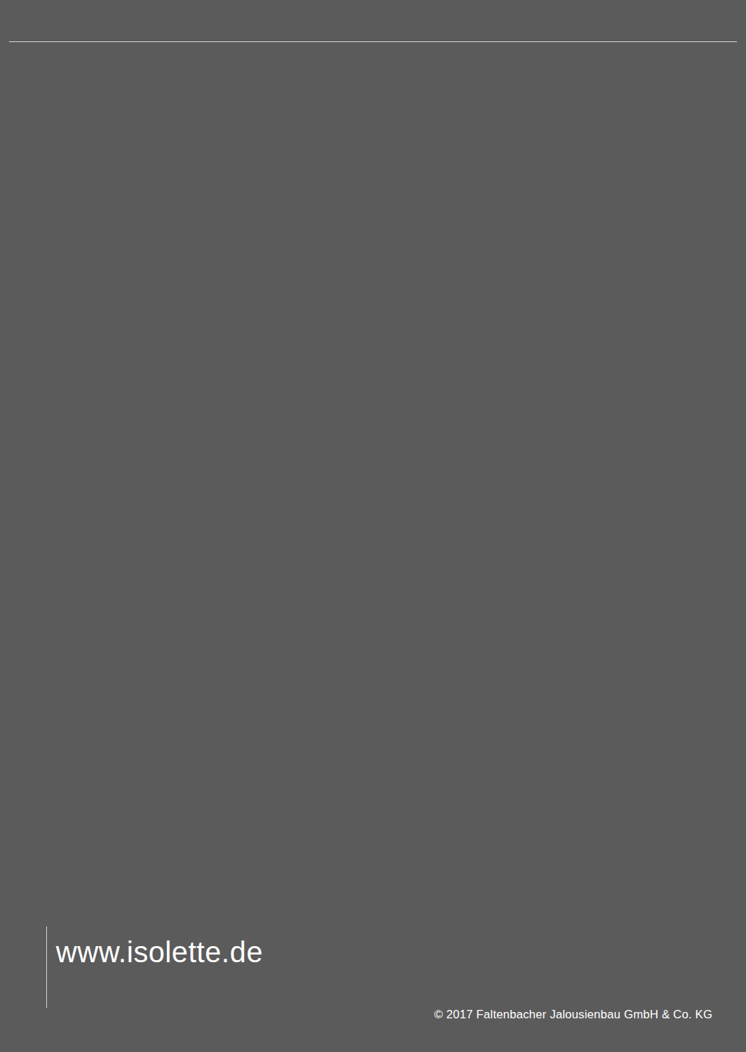www.isolette.de
© 2017 Faltenbacher Jalousienbau GmbH & Co. KG